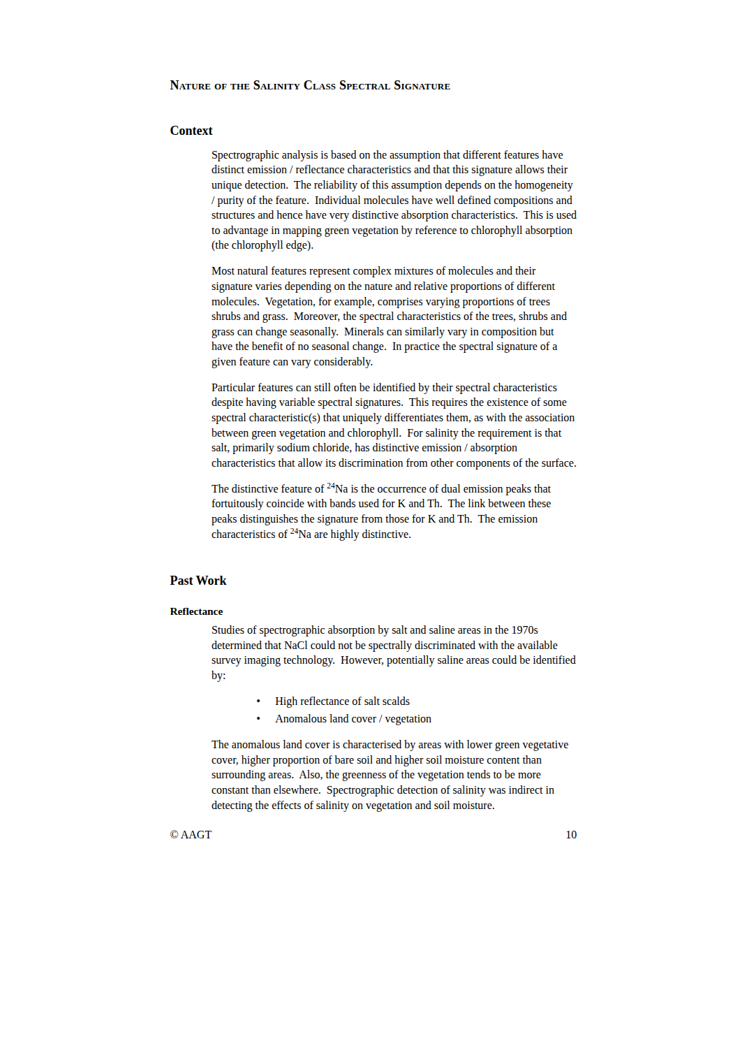Nature of the Salinity Class Spectral Signature
Context
Spectrographic analysis is based on the assumption that different features have distinct emission / reflectance characteristics and that this signature allows their unique detection. The reliability of this assumption depends on the homogeneity / purity of the feature. Individual molecules have well defined compositions and structures and hence have very distinctive absorption characteristics. This is used to advantage in mapping green vegetation by reference to chlorophyll absorption (the chlorophyll edge).
Most natural features represent complex mixtures of molecules and their signature varies depending on the nature and relative proportions of different molecules. Vegetation, for example, comprises varying proportions of trees shrubs and grass. Moreover, the spectral characteristics of the trees, shrubs and grass can change seasonally. Minerals can similarly vary in composition but have the benefit of no seasonal change. In practice the spectral signature of a given feature can vary considerably.
Particular features can still often be identified by their spectral characteristics despite having variable spectral signatures. This requires the existence of some spectral characteristic(s) that uniquely differentiates them, as with the association between green vegetation and chlorophyll. For salinity the requirement is that salt, primarily sodium chloride, has distinctive emission / absorption characteristics that allow its discrimination from other components of the surface.
The distinctive feature of 24Na is the occurrence of dual emission peaks that fortuitously coincide with bands used for K and Th. The link between these peaks distinguishes the signature from those for K and Th. The emission characteristics of 24Na are highly distinctive.
Past Work
Reflectance
Studies of spectrographic absorption by salt and saline areas in the 1970s determined that NaCl could not be spectrally discriminated with the available survey imaging technology. However, potentially saline areas could be identified by:
High reflectance of salt scalds
Anomalous land cover / vegetation
The anomalous land cover is characterised by areas with lower green vegetative cover, higher proportion of bare soil and higher soil moisture content than surrounding areas. Also, the greenness of the vegetation tends to be more constant than elsewhere. Spectrographic detection of salinity was indirect in detecting the effects of salinity on vegetation and soil moisture.
© AAGT 10